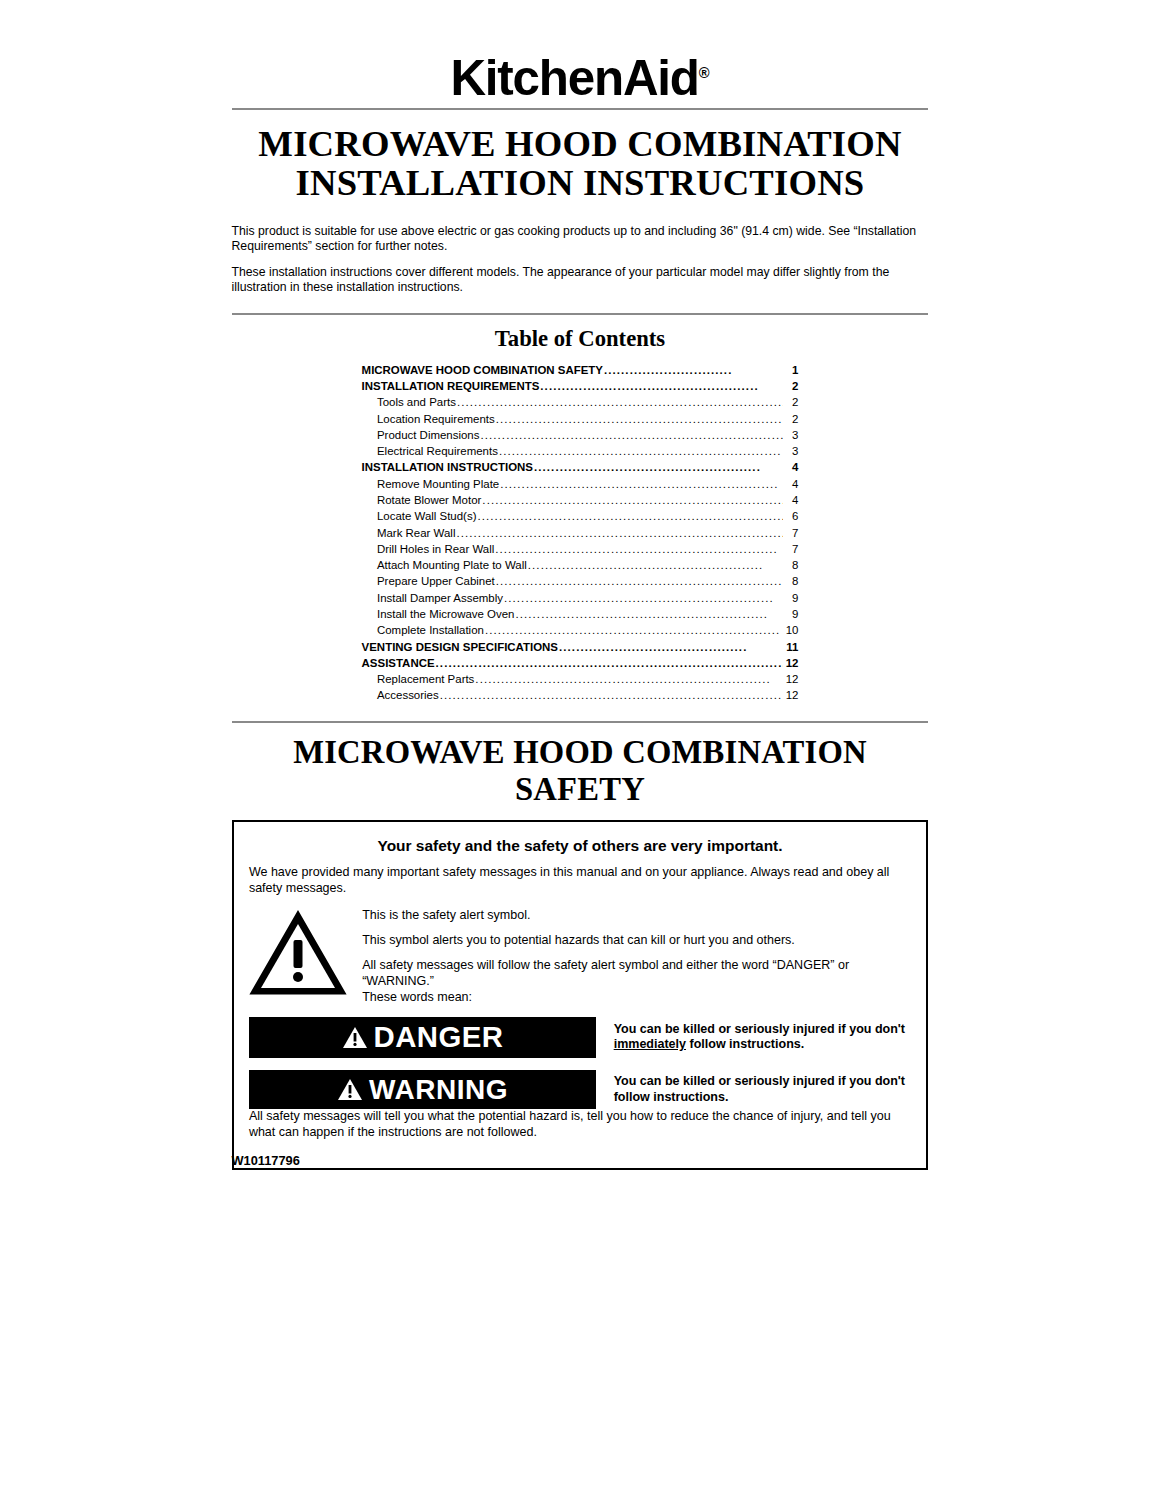KitchenAid®
MICROWAVE HOOD COMBINATION
INSTALLATION INSTRUCTIONS
This product is suitable for use above electric or gas cooking products up to and including 36" (91.4 cm) wide. See “Installation Requirements” section for further notes.
These installation instructions cover different models. The appearance of your particular model may differ slightly from the illustration in these installation instructions.
Table of Contents
MICROWAVE HOOD COMBINATION SAFETY.............................. 1
INSTALLATION REQUIREMENTS................................................... 2
Tools and Parts............................................................................... 2
Location Requirements.................................................................... 2
Product Dimensions....................................................................... 3
Electrical Requirements.................................................................. 3
INSTALLATION INSTRUCTIONS..................................................... 4
Remove Mounting Plate................................................................. 4
Rotate Blower Motor....................................................................... 4
Locate Wall Stud(s)........................................................................ 6
Mark Rear Wall.............................................................................. 7
Drill Holes in Rear Wall.................................................................. 7
Attach Mounting Plate to Wall....................................................... 8
Prepare Upper Cabinet................................................................... 8
Install Damper Assembly............................................................... 9
Install the Microwave Oven........................................................... 9
Complete Installation..................................................................... 10
VENTING DESIGN SPECIFICATIONS............................................ 11
ASSISTANCE....................................................................................... 12
Replacement Parts..................................................................... 12
Accessories................................................................................ 12
MICROWAVE HOOD COMBINATION SAFETY
Your safety and the safety of others are very important.
We have provided many important safety messages in this manual and on your appliance. Always read and obey all safety messages.
This is the safety alert symbol.
This symbol alerts you to potential hazards that can kill or hurt you and others.
All safety messages will follow the safety alert symbol and either the word “DANGER” or “WARNING.”
These words mean:
DANGER
You can be killed or seriously injured if you don't immediately follow instructions.
WARNING
You can be killed or seriously injured if you don't follow instructions.
All safety messages will tell you what the potential hazard is, tell you how to reduce the chance of injury, and tell you what can happen if the instructions are not followed.
W10117796